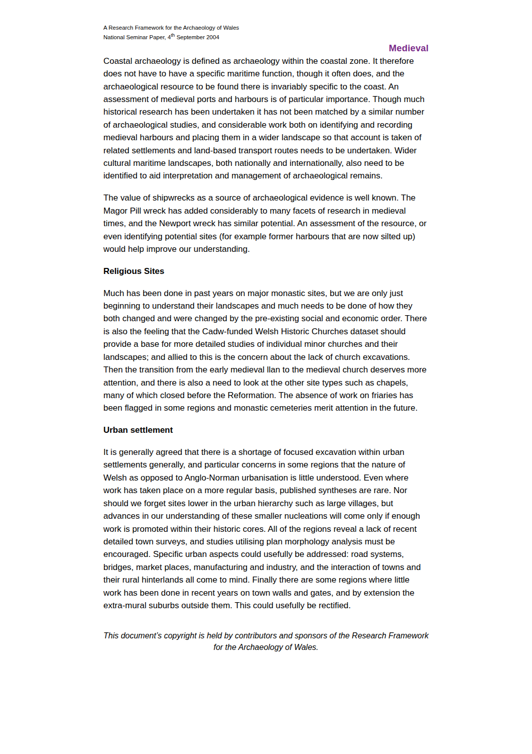A Research Framework for the Archaeology of Wales
National Seminar Paper, 4th September 2004
Medieval
Coastal archaeology is defined as archaeology within the coastal zone. It therefore does not have to have a specific maritime function, though it often does, and the archaeological resource to be found there is invariably specific to the coast. An assessment of medieval ports and harbours is of particular importance. Though much historical research has been undertaken it has not been matched by a similar number of archaeological studies, and considerable work both on identifying and recording medieval harbours and placing them in a wider landscape so that account is taken of related settlements and land-based transport routes needs to be undertaken. Wider cultural maritime landscapes, both nationally and internationally, also need to be identified to aid interpretation and management of archaeological remains.
The value of shipwrecks as a source of archaeological evidence is well known. The Magor Pill wreck has added considerably to many facets of research in medieval times, and the Newport wreck has similar potential. An assessment of the resource, or even identifying potential sites (for example former harbours that are now silted up) would help improve our understanding.
Religious Sites
Much has been done in past years on major monastic sites, but we are only just beginning to understand their landscapes and much needs to be done of how they both changed and were changed by the pre-existing social and economic order. There is also the feeling that the Cadw-funded Welsh Historic Churches dataset should provide a base for more detailed studies of individual minor churches and their landscapes; and allied to this is the concern about the lack of church excavations. Then the transition from the early medieval llan to the medieval church deserves more attention, and there is also a need to look at the other site types such as chapels, many of which closed before the Reformation. The absence of work on friaries has been flagged in some regions and monastic cemeteries merit attention in the future.
Urban settlement
It is generally agreed that there is a shortage of focused excavation within urban settlements generally, and particular concerns in some regions that the nature of Welsh as opposed to Anglo-Norman urbanisation is little understood. Even where work has taken place on a more regular basis, published syntheses are rare. Nor should we forget sites lower in the urban hierarchy such as large villages, but advances in our understanding of these smaller nucleations will come only if enough work is promoted within their historic cores. All of the regions reveal a lack of recent detailed town surveys, and studies utilising plan morphology analysis must be encouraged. Specific urban aspects could usefully be addressed: road systems, bridges, market places, manufacturing and industry, and the interaction of towns and their rural hinterlands all come to mind. Finally there are some regions where little work has been done in recent years on town walls and gates, and by extension the extra-mural suburbs outside them. This could usefully be rectified.
This document’s copyright is held by contributors and sponsors of the Research Framework for the Archaeology of Wales.